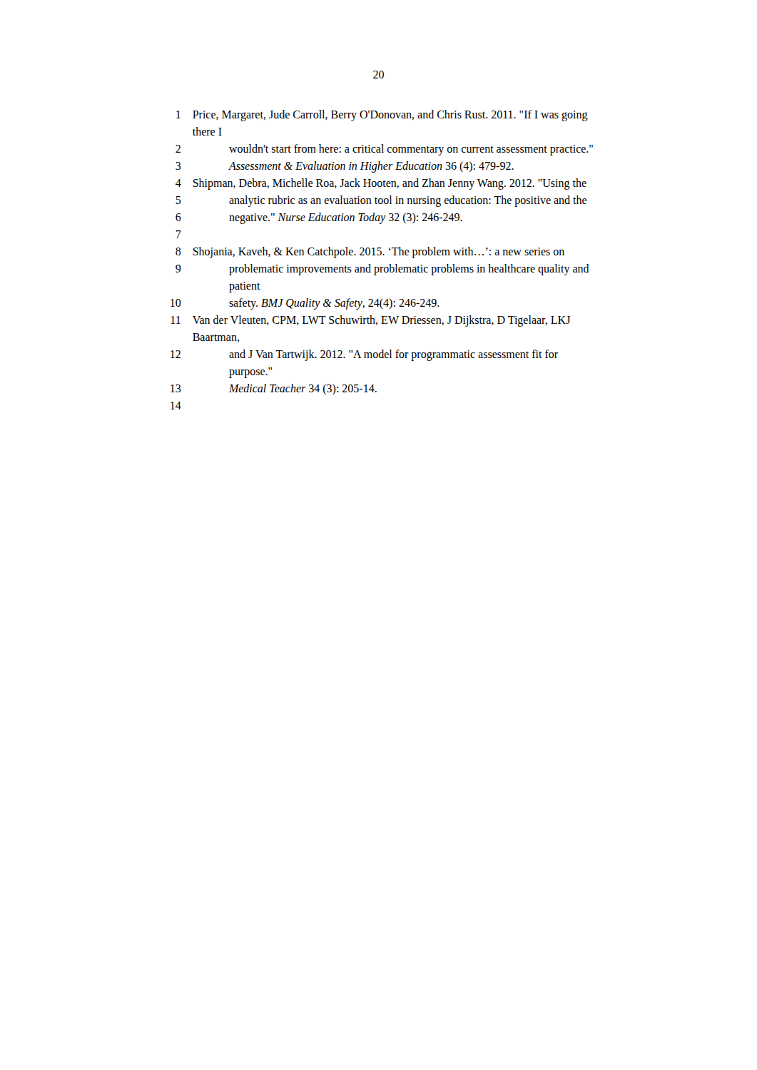20
Price, Margaret, Jude Carroll, Berry O'Donovan, and Chris Rust. 2011. "If I was going there I
wouldn't start from here: a critical commentary on current assessment practice."
Assessment & Evaluation in Higher Education 36 (4): 479-92.
Shipman, Debra, Michelle Roa, Jack Hooten, and Zhan Jenny Wang. 2012. "Using the
analytic rubric as an evaluation tool in nursing education: The positive and the
negative." Nurse Education Today 32 (3): 246-249.
Shojania, Kaveh, & Ken Catchpole. 2015. ‘The problem with…’: a new series on
problematic improvements and problematic problems in healthcare quality and patient
safety. BMJ Quality & Safety, 24(4): 246-249.
Van der Vleuten, CPM, LWT Schuwirth, EW Driessen, J Dijkstra, D Tigelaar, LKJ Baartman,
and J Van Tartwijk. 2012. "A model for programmatic assessment fit for purpose."
Medical Teacher 34 (3): 205-14.